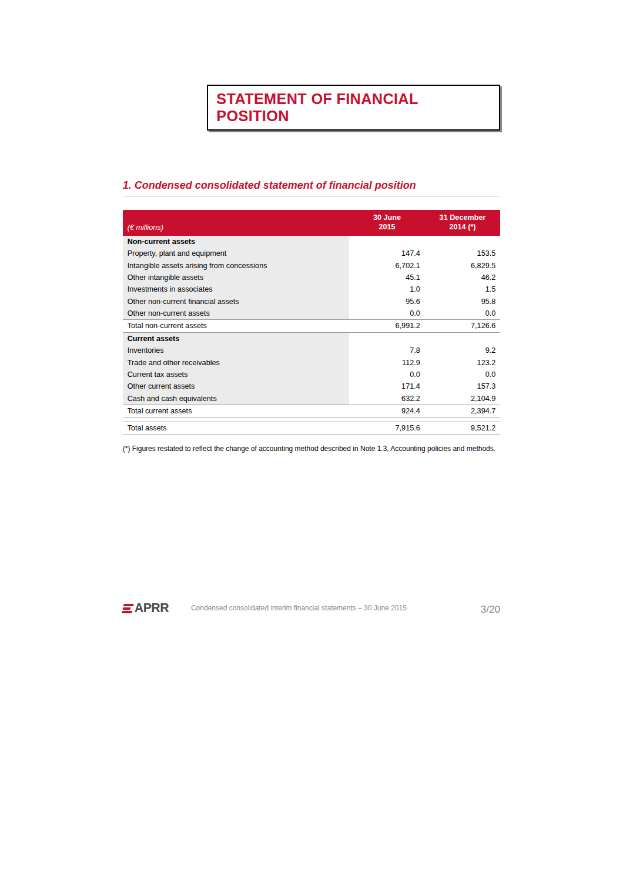STATEMENT OF FINANCIAL POSITION
1. Condensed consolidated statement of financial position
| (€ millions) | 30 June 2015 | 31 December 2014 (*) |
| --- | --- | --- |
| Non-current assets | | |
| Property, plant and equipment | 147.4 | 153.5 |
| Intangible assets arising from concessions | 6,702.1 | 6,829.5 |
| Other intangible assets | 45.1 | 46.2 |
| Investments in associates | 1.0 | 1.5 |
| Other non-current financial assets | 95.6 | 95.8 |
| Other non-current assets | 0.0 | 0.0 |
| Total non-current assets | 6,991.2 | 7,126.6 |
| Current assets | | |
| Inventories | 7.8 | 9.2 |
| Trade and other receivables | 112.9 | 123.2 |
| Current tax assets | 0.0 | 0.0 |
| Other current assets | 171.4 | 157.3 |
| Cash and cash equivalents | 632.2 | 2,104.9 |
| Total current assets | 924.4 | 2,394.7 |
| Total assets | 7,915.6 | 9,521.2 |
(*) Figures restated to reflect the change of accounting method described in Note 1.3, Accounting policies and methods.
APRR
Condensed consolidated interim financial statements – 30 June 2015
3/20